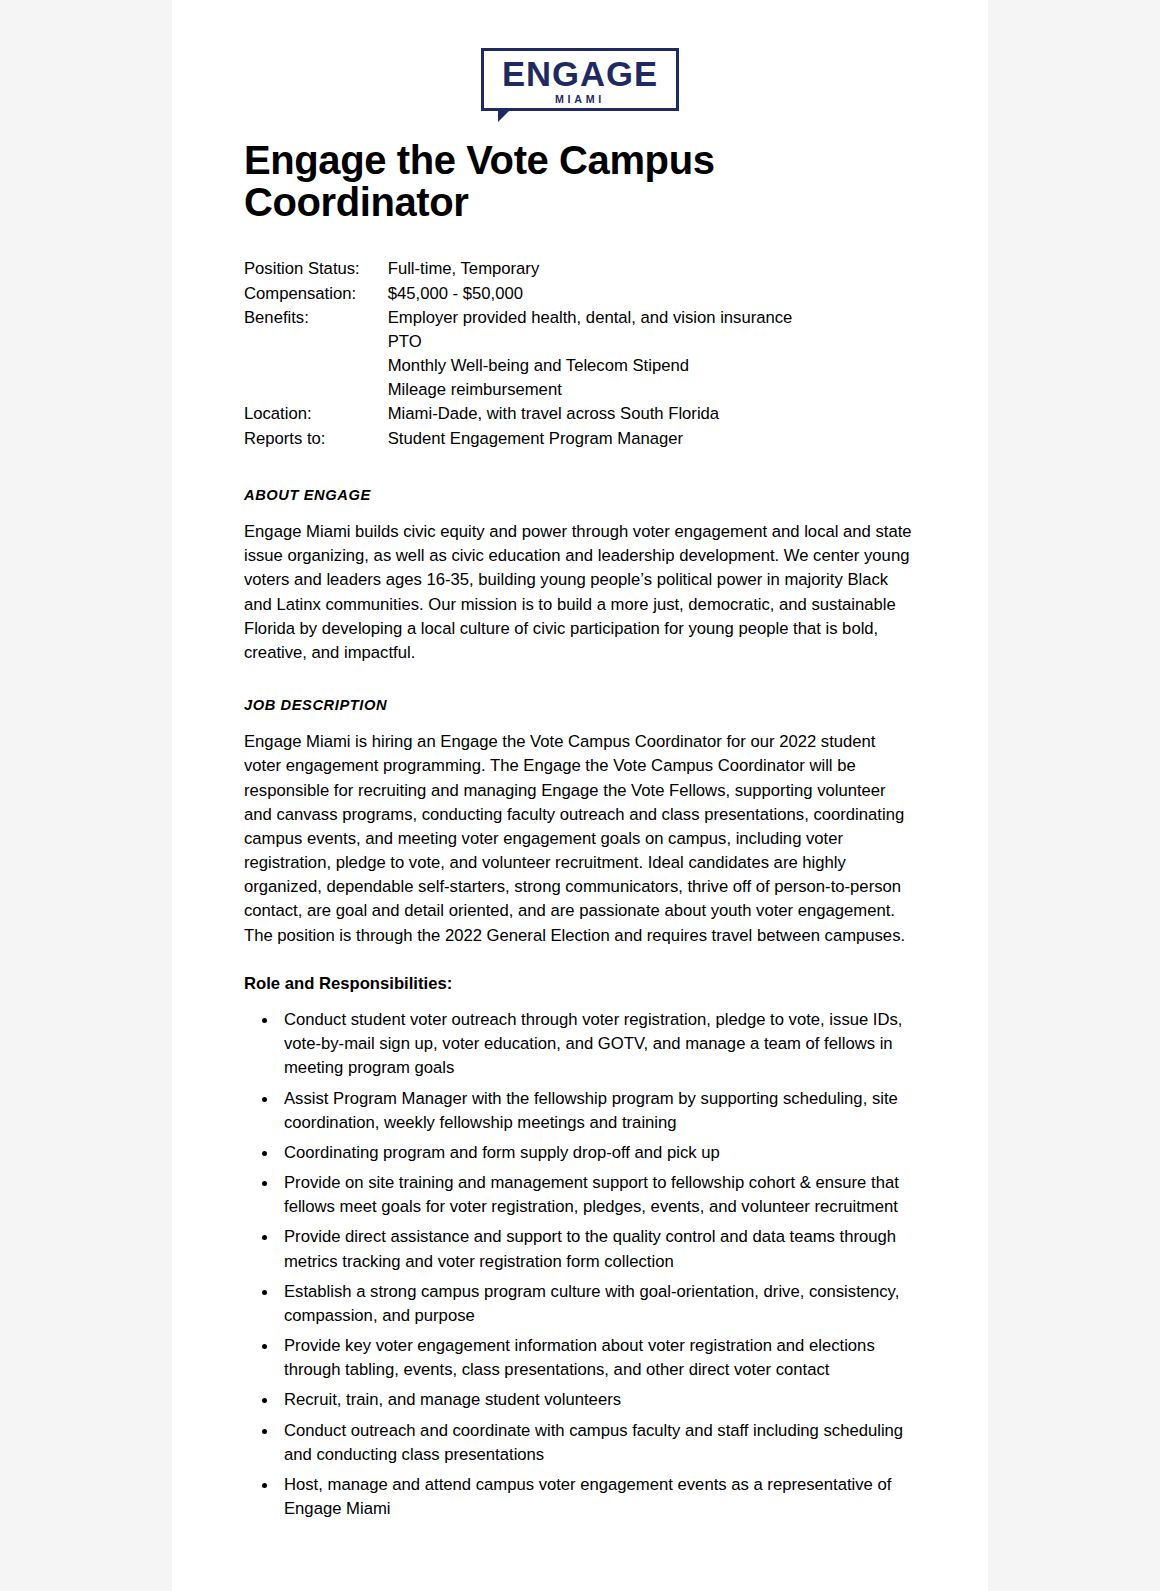ENGAGE MIAMI
Engage the Vote Campus Coordinator
| Position Status: | Full-time, Temporary |
| Compensation: | $45,000 - $50,000 |
| Benefits: | Employer provided health, dental, and vision insurance PTO Monthly Well-being and Telecom Stipend Mileage reimbursement |
| Location: | Miami-Dade, with travel across South Florida |
| Reports to: | Student Engagement Program Manager |
About Engage
Engage Miami builds civic equity and power through voter engagement and local and state issue organizing, as well as civic education and leadership development. We center young voters and leaders ages 16-35, building young people’s political power in majority Black and Latinx communities. Our mission is to build a more just, democratic, and sustainable Florida by developing a local culture of civic participation for young people that is bold, creative, and impactful.
Job Description
Engage Miami is hiring an Engage the Vote Campus Coordinator for our 2022 student voter engagement programming. The Engage the Vote Campus Coordinator will be responsible for recruiting and managing Engage the Vote Fellows, supporting volunteer and canvass programs, conducting faculty outreach and class presentations, coordinating campus events, and meeting voter engagement goals on campus, including voter registration, pledge to vote, and volunteer recruitment. Ideal candidates are highly organized, dependable self-starters, strong communicators, thrive off of person-to-person contact, are goal and detail oriented, and are passionate about youth voter engagement. The position is through the 2022 General Election and requires travel between campuses.
Role and Responsibilities:
Conduct student voter outreach through voter registration, pledge to vote, issue IDs, vote-by-mail sign up, voter education, and GOTV, and manage a team of fellows in meeting program goals
Assist Program Manager with the fellowship program by supporting scheduling, site coordination, weekly fellowship meetings and training
Coordinating program and form supply drop-off and pick up
Provide on site training and management support to fellowship cohort & ensure that fellows meet goals for voter registration, pledges, events, and volunteer recruitment
Provide direct assistance and support to the quality control and data teams through metrics tracking and voter registration form collection
Establish a strong campus program culture with goal-orientation, drive, consistency, compassion, and purpose
Provide key voter engagement information about voter registration and elections through tabling, events, class presentations, and other direct voter contact
Recruit, train, and manage student volunteers
Conduct outreach and coordinate with campus faculty and staff including scheduling and conducting class presentations
Host, manage and attend campus voter engagement events as a representative of Engage Miami